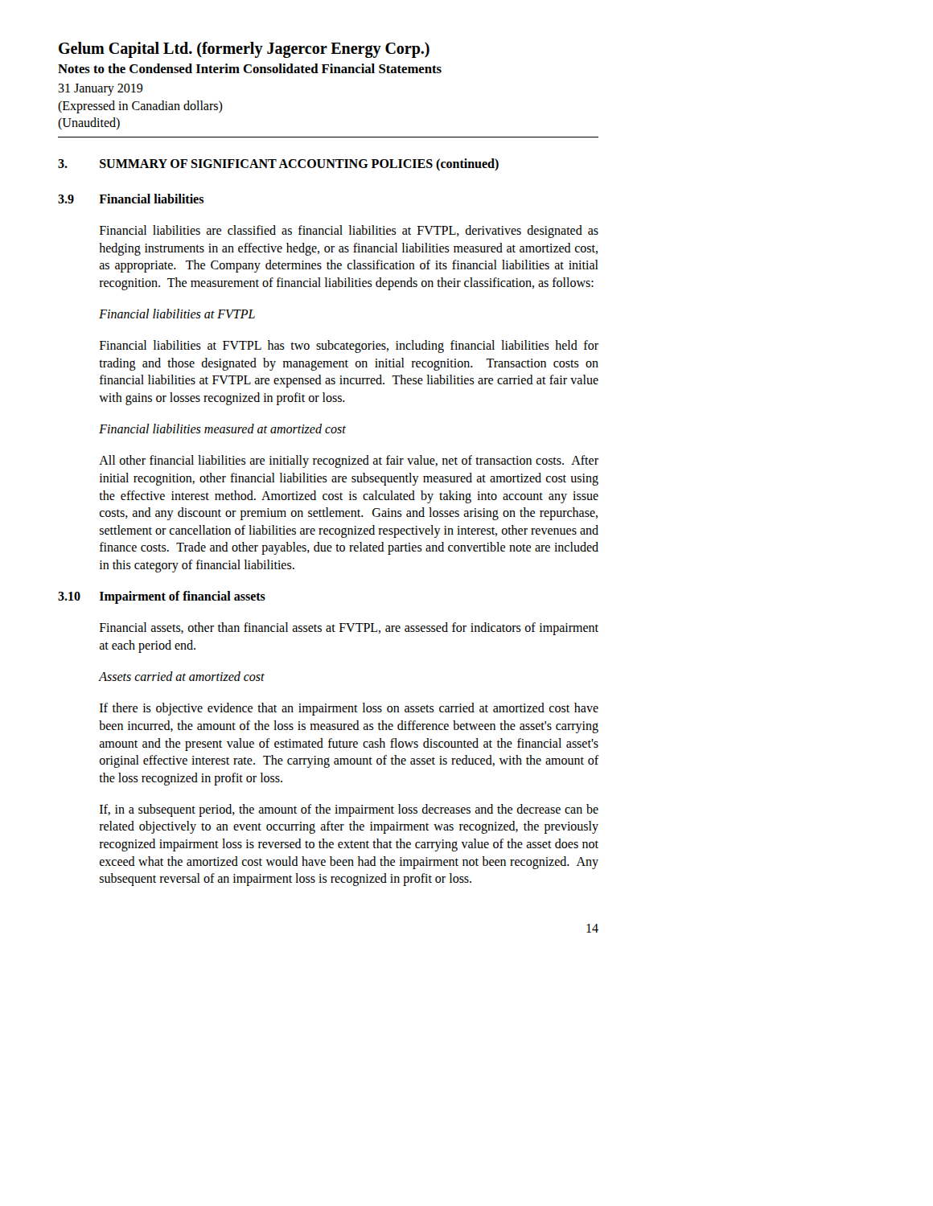Gelum Capital Ltd. (formerly Jagercor Energy Corp.)
Notes to the Condensed Interim Consolidated Financial Statements
31 January 2019
(Expressed in Canadian dollars)
(Unaudited)
3. SUMMARY OF SIGNIFICANT ACCOUNTING POLICIES (continued)
3.9 Financial liabilities
Financial liabilities are classified as financial liabilities at FVTPL, derivatives designated as hedging instruments in an effective hedge, or as financial liabilities measured at amortized cost, as appropriate. The Company determines the classification of its financial liabilities at initial recognition. The measurement of financial liabilities depends on their classification, as follows:
Financial liabilities at FVTPL
Financial liabilities at FVTPL has two subcategories, including financial liabilities held for trading and those designated by management on initial recognition. Transaction costs on financial liabilities at FVTPL are expensed as incurred. These liabilities are carried at fair value with gains or losses recognized in profit or loss.
Financial liabilities measured at amortized cost
All other financial liabilities are initially recognized at fair value, net of transaction costs. After initial recognition, other financial liabilities are subsequently measured at amortized cost using the effective interest method. Amortized cost is calculated by taking into account any issue costs, and any discount or premium on settlement. Gains and losses arising on the repurchase, settlement or cancellation of liabilities are recognized respectively in interest, other revenues and finance costs. Trade and other payables, due to related parties and convertible note are included in this category of financial liabilities.
3.10 Impairment of financial assets
Financial assets, other than financial assets at FVTPL, are assessed for indicators of impairment at each period end.
Assets carried at amortized cost
If there is objective evidence that an impairment loss on assets carried at amortized cost have been incurred, the amount of the loss is measured as the difference between the asset's carrying amount and the present value of estimated future cash flows discounted at the financial asset's original effective interest rate. The carrying amount of the asset is reduced, with the amount of the loss recognized in profit or loss.
If, in a subsequent period, the amount of the impairment loss decreases and the decrease can be related objectively to an event occurring after the impairment was recognized, the previously recognized impairment loss is reversed to the extent that the carrying value of the asset does not exceed what the amortized cost would have been had the impairment not been recognized. Any subsequent reversal of an impairment loss is recognized in profit or loss.
14